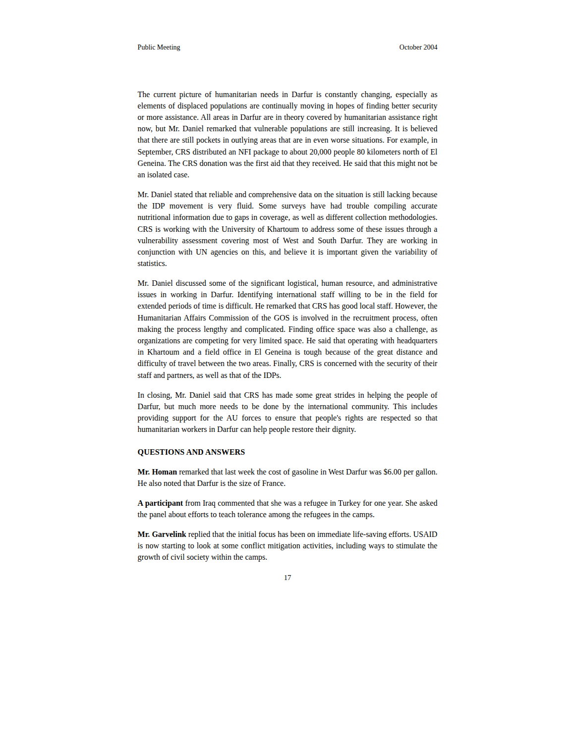Public Meeting October 2004
The current picture of humanitarian needs in Darfur is constantly changing, especially as elements of displaced populations are continually moving in hopes of finding better security or more assistance. All areas in Darfur are in theory covered by humanitarian assistance right now, but Mr. Daniel remarked that vulnerable populations are still increasing. It is believed that there are still pockets in outlying areas that are in even worse situations. For example, in September, CRS distributed an NFI package to about 20,000 people 80 kilometers north of El Geneina. The CRS donation was the first aid that they received. He said that this might not be an isolated case.
Mr. Daniel stated that reliable and comprehensive data on the situation is still lacking because the IDP movement is very fluid. Some surveys have had trouble compiling accurate nutritional information due to gaps in coverage, as well as different collection methodologies. CRS is working with the University of Khartoum to address some of these issues through a vulnerability assessment covering most of West and South Darfur. They are working in conjunction with UN agencies on this, and believe it is important given the variability of statistics.
Mr. Daniel discussed some of the significant logistical, human resource, and administrative issues in working in Darfur. Identifying international staff willing to be in the field for extended periods of time is difficult. He remarked that CRS has good local staff. However, the Humanitarian Affairs Commission of the GOS is involved in the recruitment process, often making the process lengthy and complicated. Finding office space was also a challenge, as organizations are competing for very limited space. He said that operating with headquarters in Khartoum and a field office in El Geneina is tough because of the great distance and difficulty of travel between the two areas. Finally, CRS is concerned with the security of their staff and partners, as well as that of the IDPs.
In closing, Mr. Daniel said that CRS has made some great strides in helping the people of Darfur, but much more needs to be done by the international community. This includes providing support for the AU forces to ensure that people's rights are respected so that humanitarian workers in Darfur can help people restore their dignity.
Questions and Answers
Mr. Homan remarked that last week the cost of gasoline in West Darfur was $6.00 per gallon. He also noted that Darfur is the size of France.
A participant from Iraq commented that she was a refugee in Turkey for one year. She asked the panel about efforts to teach tolerance among the refugees in the camps.
Mr. Garvelink replied that the initial focus has been on immediate life-saving efforts. USAID is now starting to look at some conflict mitigation activities, including ways to stimulate the growth of civil society within the camps.
17